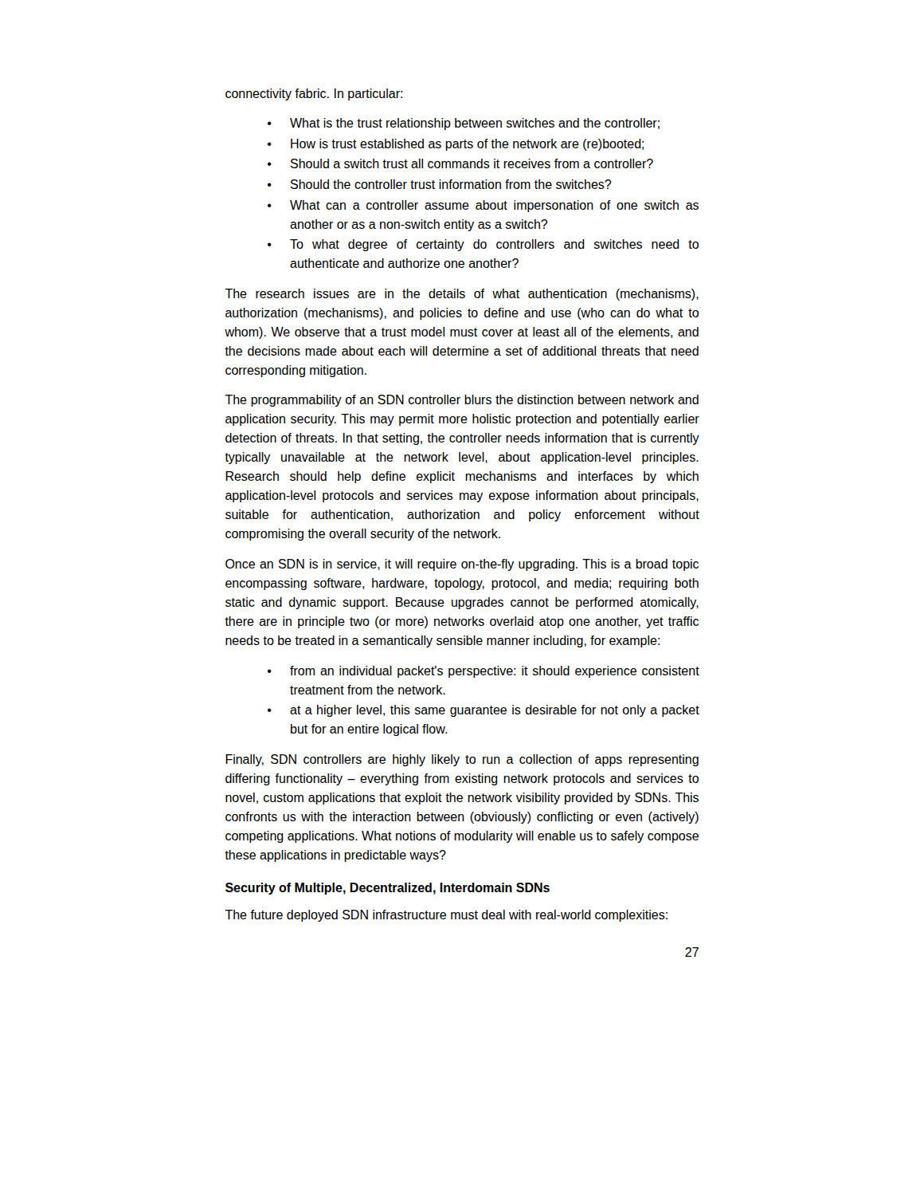connectivity fabric. In particular:
What is the trust relationship between switches and the controller;
How is trust established as parts of the network are (re)booted;
Should a switch trust all commands it receives from a controller?
Should the controller trust information from the switches?
What can a controller assume about impersonation of one switch as another or as a non-switch entity as a switch?
To what degree of certainty do controllers and switches need to authenticate and authorize one another?
The research issues are in the details of what authentication (mechanisms), authorization (mechanisms), and policies to define and use (who can do what to whom). We observe that a trust model must cover at least all of the elements, and the decisions made about each will determine a set of additional threats that need corresponding mitigation.
The programmability of an SDN controller blurs the distinction between network and application security. This may permit more holistic protection and potentially earlier detection of threats. In that setting, the controller needs information that is currently typically unavailable at the network level, about application-level principles. Research should help define explicit mechanisms and interfaces by which application-level protocols and services may expose information about principals, suitable for authentication, authorization and policy enforcement without compromising the overall security of the network.
Once an SDN is in service, it will require on-the-fly upgrading. This is a broad topic encompassing software, hardware, topology, protocol, and media; requiring both static and dynamic support. Because upgrades cannot be performed atomically, there are in principle two (or more) networks overlaid atop one another, yet traffic needs to be treated in a semantically sensible manner including, for example:
from an individual packet's perspective: it should experience consistent treatment from the network.
at a higher level, this same guarantee is desirable for not only a packet but for an entire logical flow.
Finally, SDN controllers are highly likely to run a collection of apps representing differing functionality – everything from existing network protocols and services to novel, custom applications that exploit the network visibility provided by SDNs. This confronts us with the interaction between (obviously) conflicting or even (actively) competing applications. What notions of modularity will enable us to safely compose these applications in predictable ways?
Security of Multiple, Decentralized, Interdomain SDNs
The future deployed SDN infrastructure must deal with real-world complexities:
27